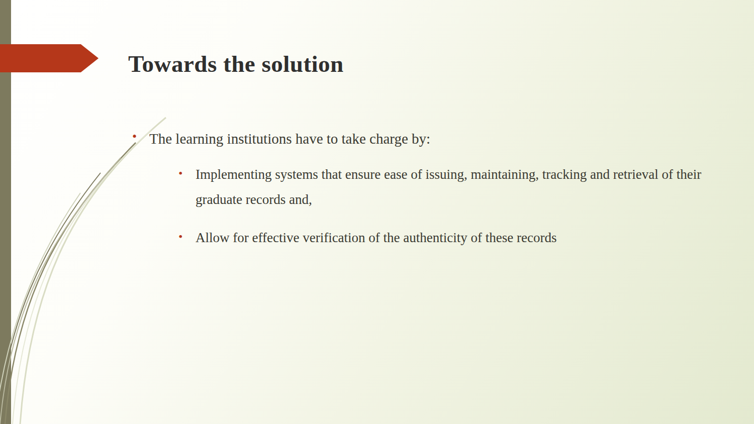Towards the solution
The learning institutions have to take charge by:
Implementing systems that ensure ease of issuing, maintaining, tracking and retrieval of their graduate records and,
Allow for effective verification of the authenticity of these records